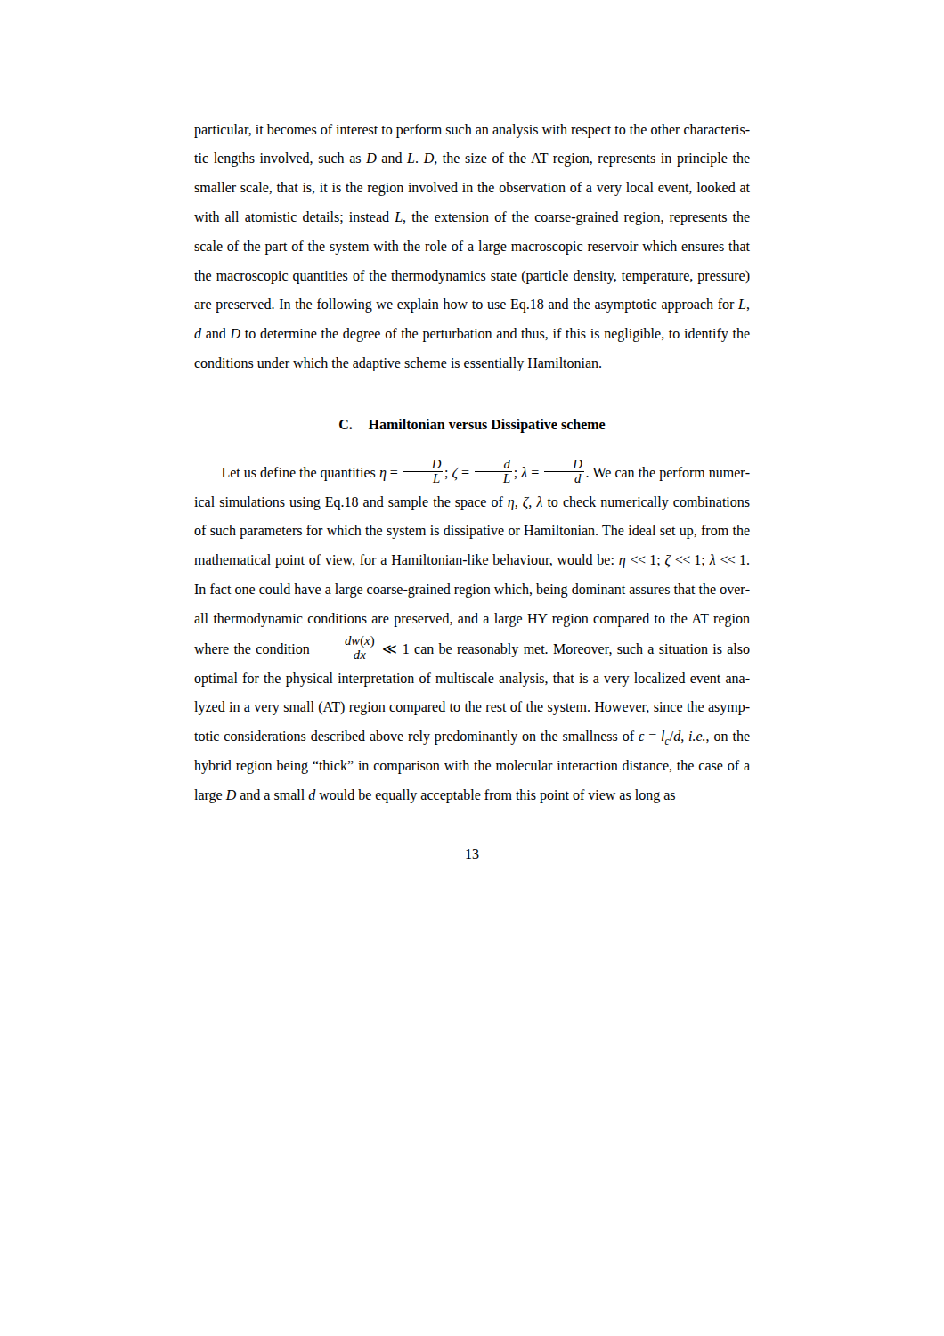particular, it becomes of interest to perform such an analysis with respect to the other characteristic lengths involved, such as D and L. D, the size of the AT region, represents in principle the smaller scale, that is, it is the region involved in the observation of a very local event, looked at with all atomistic details; instead L, the extension of the coarse-grained region, represents the scale of the part of the system with the role of a large macroscopic reservoir which ensures that the macroscopic quantities of the thermodynamics state (particle density, temperature, pressure) are preserved. In the following we explain how to use Eq.18 and the asymptotic approach for L, d and D to determine the degree of the perturbation and thus, if this is negligible, to identify the conditions under which the adaptive scheme is essentially Hamiltonian.
C. Hamiltonian versus Dissipative scheme
Let us define the quantities η = DL; ζ = dL; λ = Dd. We can the perform numer­ical simulations using Eq.18 and sample the space of η, ζ, λ to check numerically combinations of such parameters for which the system is dissipative or Hamilto­nian. The ideal set up, from the mathematical point of view, for a Hamiltonian-like behaviour, would be: η << 1; ζ << 1; λ << 1. In fact one could have a large coarse-grained region which, being dominant assures that the overall thermody­namic conditions are preserved, and a large HY region compared to the AT region where the condition dw(x) dx ≪ 1 can be reasonably met. Moreover, such a situ­ation is also optimal for the physical interpretation of multiscale analysis, that is a very localized event analyzed in a very small (AT) region compared to the rest of the system. However, since the asymptotic considerations described above rely predominantly on the smallness of ε = lc/d, i.e., on the hybrid region being “thick” in comparison with the molecular interaction distance, the case of a large D and a small d would be equally acceptable from this point of view as long as
13